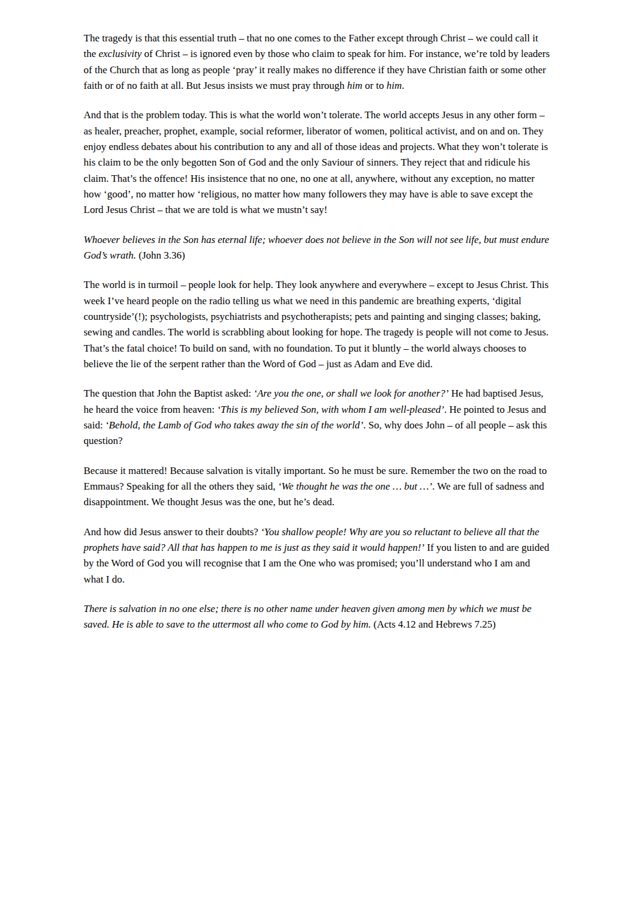The tragedy is that this essential truth – that no one comes to the Father except through Christ – we could call it the exclusivity of Christ – is ignored even by those who claim to speak for him. For instance, we’re told by leaders of the Church that as long as people ‘pray’ it really makes no difference if they have Christian faith or some other faith or of no faith at all. But Jesus insists we must pray through him or to him.
And that is the problem today. This is what the world won’t tolerate. The world accepts Jesus in any other form – as healer, preacher, prophet, example, social reformer, liberator of women, political activist, and on and on. They enjoy endless debates about his contribution to any and all of those ideas and projects. What they won’t tolerate is his claim to be the only begotten Son of God and the only Saviour of sinners. They reject that and ridicule his claim. That’s the offence! His insistence that no one, no one at all, anywhere, without any exception, no matter how ‘good’, no matter how ‘religious, no matter how many followers they may have is able to save except the Lord Jesus Christ – that we are told is what we mustn’t say!
Whoever believes in the Son has eternal life; whoever does not believe in the Son will not see life, but must endure God’s wrath. (John 3.36)
The world is in turmoil – people look for help. They look anywhere and everywhere – except to Jesus Christ. This week I’ve heard people on the radio telling us what we need in this pandemic are breathing experts, ‘digital countryside’(!); psychologists, psychiatrists and psychotherapists; pets and painting and singing classes; baking, sewing and candles. The world is scrabbling about looking for hope. The tragedy is people will not come to Jesus. That’s the fatal choice! To build on sand, with no foundation. To put it bluntly – the world always chooses to believe the lie of the serpent rather than the Word of God – just as Adam and Eve did.
The question that John the Baptist asked: ‘Are you the one, or shall we look for another?’ He had baptised Jesus, he heard the voice from heaven: ‘This is my believed Son, with whom I am well-pleased’. He pointed to Jesus and said: ‘Behold, the Lamb of God who takes away the sin of the world’. So, why does John – of all people – ask this question?
Because it mattered! Because salvation is vitally important. So he must be sure. Remember the two on the road to Emmaus? Speaking for all the others they said, ‘We thought he was the one … but …’. We are full of sadness and disappointment. We thought Jesus was the one, but he’s dead.
And how did Jesus answer to their doubts? ‘You shallow people! Why are you so reluctant to believe all that the prophets have said? All that has happen to me is just as they said it would happen!’ If you listen to and are guided by the Word of God you will recognise that I am the One who was promised; you’ll understand who I am and what I do.
There is salvation in no one else; there is no other name under heaven given among men by which we must be saved. He is able to save to the uttermost all who come to God by him. (Acts 4.12 and Hebrews 7.25)